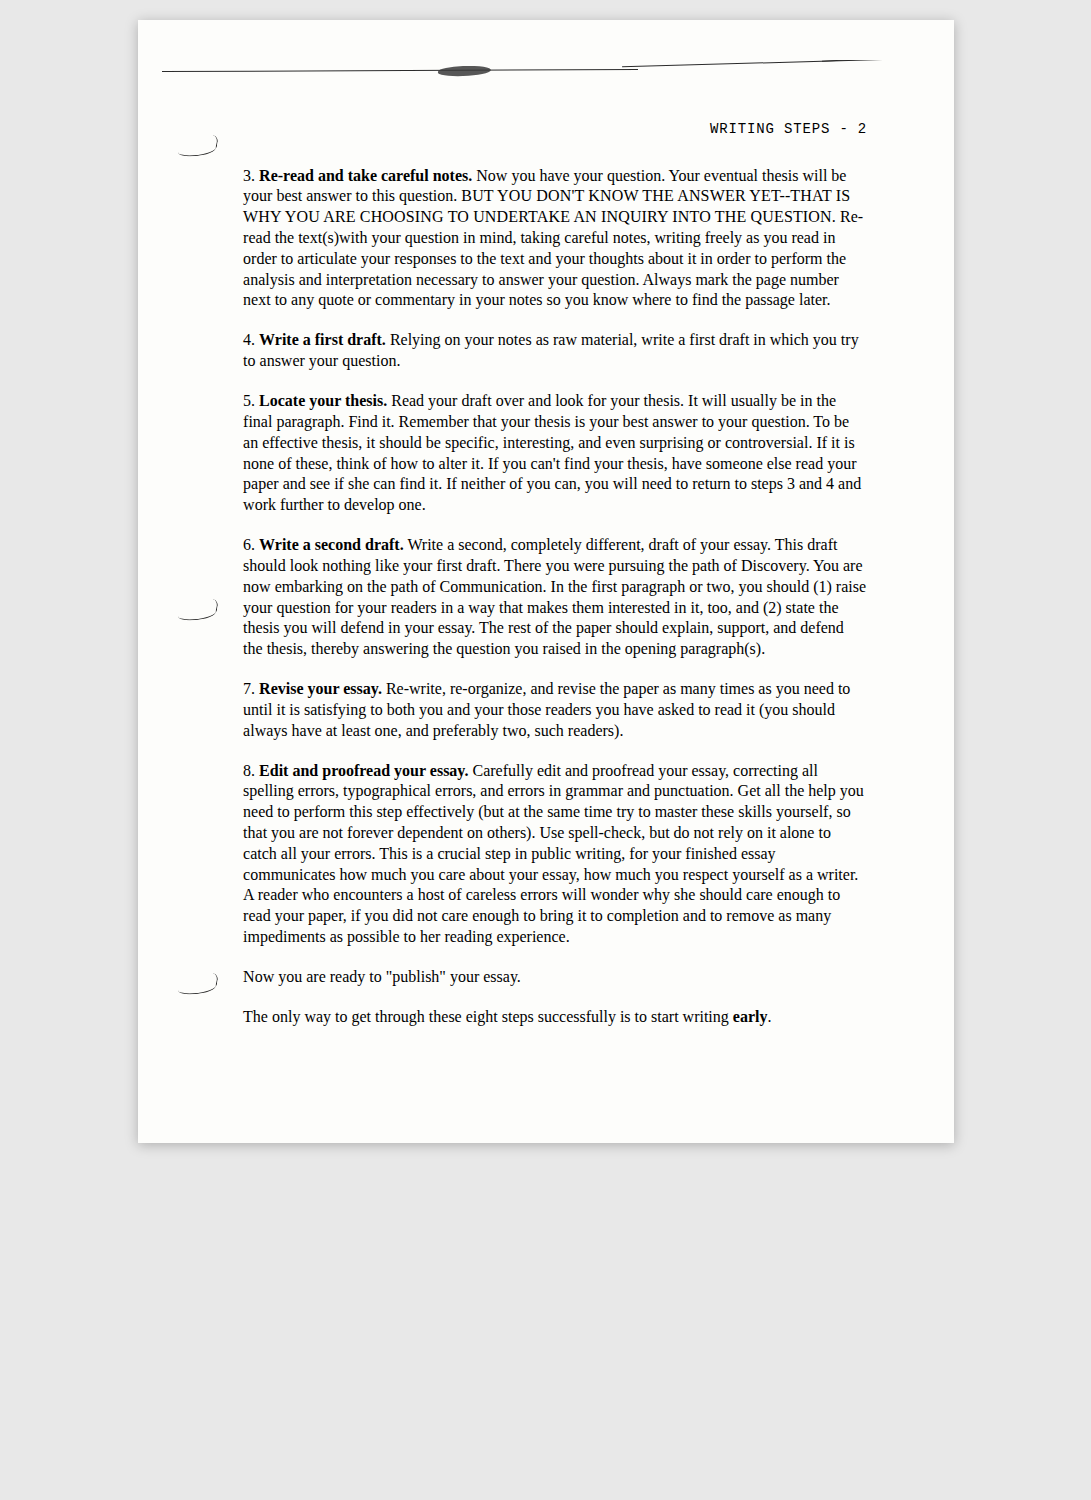WRITING STEPS - 2
3. Re-read and take careful notes. Now you have your question. Your eventual thesis will be your best answer to this question. BUT YOU DON'T KNOW THE ANSWER YET--THAT IS WHY YOU ARE CHOOSING TO UNDERTAKE AN INQUIRY INTO THE QUESTION. Re-read the text(s)with your question in mind, taking careful notes, writing freely as you read in order to articulate your responses to the text and your thoughts about it in order to perform the analysis and interpretation necessary to answer your question. Always mark the page number next to any quote or commentary in your notes so you know where to find the passage later.
4. Write a first draft. Relying on your notes as raw material, write a first draft in which you try to answer your question.
5. Locate your thesis. Read your draft over and look for your thesis. It will usually be in the final paragraph. Find it. Remember that your thesis is your best answer to your question. To be an effective thesis, it should be specific, interesting, and even surprising or controversial. If it is none of these, think of how to alter it. If you can't find your thesis, have someone else read your paper and see if she can find it. If neither of you can, you will need to return to steps 3 and 4 and work further to develop one.
6. Write a second draft. Write a second, completely different, draft of your essay. This draft should look nothing like your first draft. There you were pursuing the path of Discovery. You are now embarking on the path of Communication. In the first paragraph or two, you should (1) raise your question for your readers in a way that makes them interested in it, too, and (2) state the thesis you will defend in your essay. The rest of the paper should explain, support, and defend the thesis, thereby answering the question you raised in the opening paragraph(s).
7. Revise your essay. Re-write, re-organize, and revise the paper as many times as you need to until it is satisfying to both you and your those readers you have asked to read it (you should always have at least one, and preferably two, such readers).
8. Edit and proofread your essay. Carefully edit and proofread your essay, correcting all spelling errors, typographical errors, and errors in grammar and punctuation. Get all the help you need to perform this step effectively (but at the same time try to master these skills yourself, so that you are not forever dependent on others). Use spell-check, but do not rely on it alone to catch all your errors. This is a crucial step in public writing, for your finished essay communicates how much you care about your essay, how much you respect yourself as a writer. A reader who encounters a host of careless errors will wonder why she should care enough to read your paper, if you did not care enough to bring it to completion and to remove as many impediments as possible to her reading experience.
Now you are ready to "publish" your essay.
The only way to get through these eight steps successfully is to start writing early.